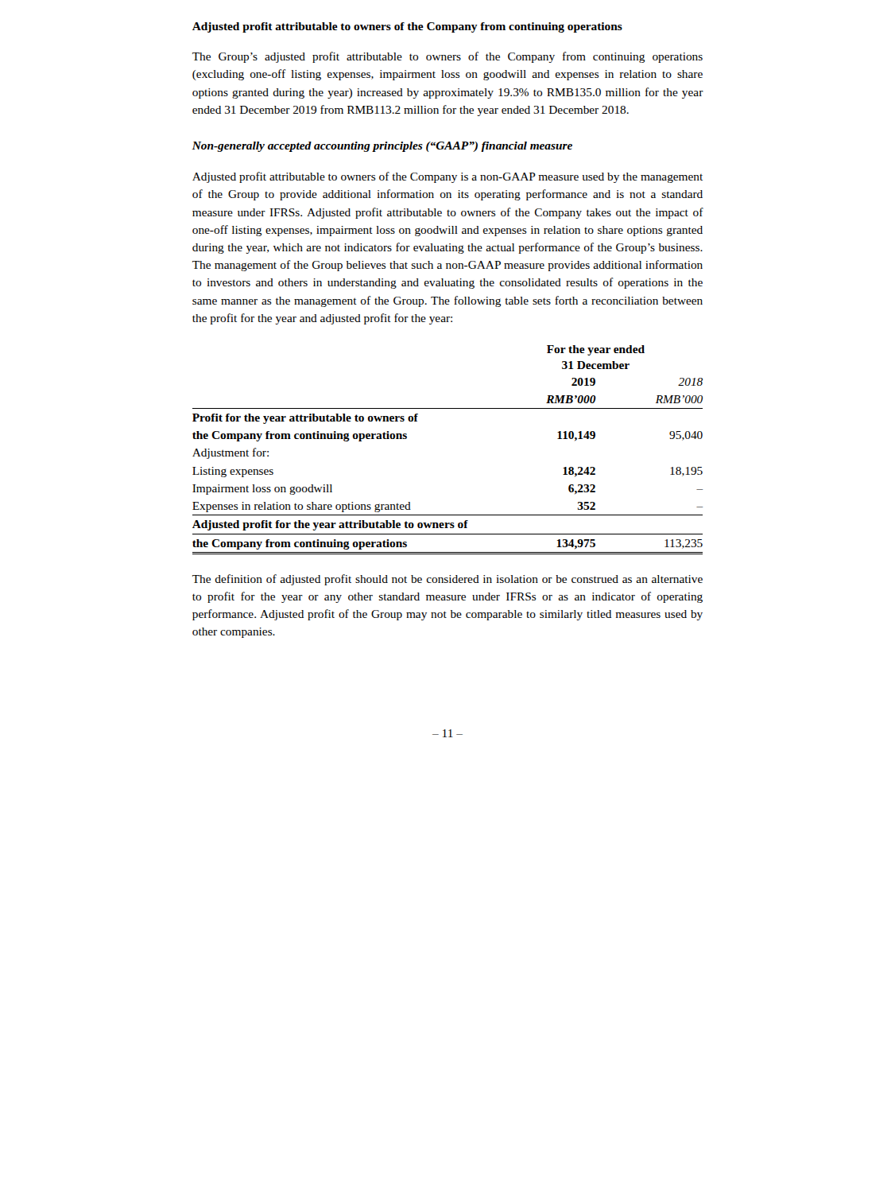Adjusted profit attributable to owners of the Company from continuing operations
The Group’s adjusted profit attributable to owners of the Company from continuing operations (excluding one-off listing expenses, impairment loss on goodwill and expenses in relation to share options granted during the year) increased by approximately 19.3% to RMB135.0 million for the year ended 31 December 2019 from RMB113.2 million for the year ended 31 December 2018.
Non-generally accepted accounting principles (“GAAP”) financial measure
Adjusted profit attributable to owners of the Company is a non-GAAP measure used by the management of the Group to provide additional information on its operating performance and is not a standard measure under IFRSs. Adjusted profit attributable to owners of the Company takes out the impact of one-off listing expenses, impairment loss on goodwill and expenses in relation to share options granted during the year, which are not indicators for evaluating the actual performance of the Group’s business. The management of the Group believes that such a non-GAAP measure provides additional information to investors and others in understanding and evaluating the consolidated results of operations in the same manner as the management of the Group. The following table sets forth a reconciliation between the profit for the year and adjusted profit for the year:
| | For the year ended 31 December |
| | 2019 | 2018 |
| | RMB’000 | RMB’000 |
| Profit for the year attributable to owners of | | |
| the Company from continuing operations | 110,149 | 95,040 |
| Adjustment for: | | |
| Listing expenses | 18,242 | 18,195 |
| Impairment loss on goodwill | 6,232 | – |
| Expenses in relation to share options granted | 352 | – |
| Adjusted profit for the year attributable to owners of | | |
| the Company from continuing operations | 134,975 | 113,235 |
The definition of adjusted profit should not be considered in isolation or be construed as an alternative to profit for the year or any other standard measure under IFRSs or as an indicator of operating performance. Adjusted profit of the Group may not be comparable to similarly titled measures used by other companies.
– 11 –